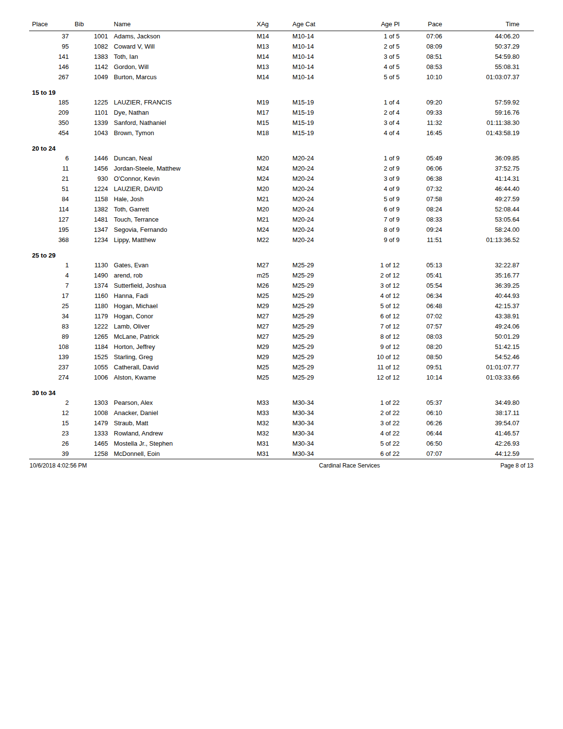| Place | Bib | Name | XAg | Age Cat | Age Pl | Pace | Time | |
| --- | --- | --- | --- | --- | --- | --- | --- | --- |
| 37 | 1001 | Adams, Jackson | M14 | M10-14 | 1 of 5 | 07:06 | 44:06.20 | |
| 95 | 1082 | Coward V, Will | M13 | M10-14 | 2 of 5 | 08:09 | 50:37.29 | |
| 141 | 1383 | Toth, Ian | M14 | M10-14 | 3 of 5 | 08:51 | 54:59.80 | |
| 146 | 1142 | Gordon, Will | M13 | M10-14 | 4 of 5 | 08:53 | 55:08.31 | |
| 267 | 1049 | Burton, Marcus | M14 | M10-14 | 5 of 5 | 10:10 | 01:03:07.37 | |
| 15 to 19 |
| 185 | 1225 | LAUZIER, FRANCIS | M19 | M15-19 | 1 of 4 | 09:20 | 57:59.92 | |
| 209 | 1101 | Dye, Nathan | M17 | M15-19 | 2 of 4 | 09:33 | 59:16.76 | |
| 350 | 1339 | Sanford, Nathaniel | M15 | M15-19 | 3 of 4 | 11:32 | 01:11:38.30 | |
| 454 | 1043 | Brown, Tymon | M18 | M15-19 | 4 of 4 | 16:45 | 01:43:58.19 | |
| 20 to 24 |
| 6 | 1446 | Duncan, Neal | M20 | M20-24 | 1 of 9 | 05:49 | 36:09.85 | |
| 11 | 1456 | Jordan-Steele, Matthew | M24 | M20-24 | 2 of 9 | 06:06 | 37:52.75 | |
| 21 | 930 | O'Connor, Kevin | M24 | M20-24 | 3 of 9 | 06:38 | 41:14.31 | |
| 51 | 1224 | LAUZIER, DAVID | M20 | M20-24 | 4 of 9 | 07:32 | 46:44.40 | |
| 84 | 1158 | Hale, Josh | M21 | M20-24 | 5 of 9 | 07:58 | 49:27.59 | |
| 114 | 1382 | Toth, Garrett | M20 | M20-24 | 6 of 9 | 08:24 | 52:08.44 | |
| 127 | 1481 | Touch, Terrance | M21 | M20-24 | 7 of 9 | 08:33 | 53:05.64 | |
| 195 | 1347 | Segovia, Fernando | M24 | M20-24 | 8 of 9 | 09:24 | 58:24.00 | |
| 368 | 1234 | Lippy, Matthew | M22 | M20-24 | 9 of 9 | 11:51 | 01:13:36.52 | |
| 25 to 29 |
| 1 | 1130 | Gates, Evan | M27 | M25-29 | 1 of 12 | 05:13 | 32:22.87 | |
| 4 | 1490 | arend, rob | m25 | M25-29 | 2 of 12 | 05:41 | 35:16.77 | |
| 7 | 1374 | Sutterfield, Joshua | M26 | M25-29 | 3 of 12 | 05:54 | 36:39.25 | |
| 17 | 1160 | Hanna, Fadi | M25 | M25-29 | 4 of 12 | 06:34 | 40:44.93 | |
| 25 | 1180 | Hogan, Michael | M29 | M25-29 | 5 of 12 | 06:48 | 42:15.37 | |
| 34 | 1179 | Hogan, Conor | M27 | M25-29 | 6 of 12 | 07:02 | 43:38.91 | |
| 83 | 1222 | Lamb, Oliver | M27 | M25-29 | 7 of 12 | 07:57 | 49:24.06 | |
| 89 | 1265 | McLane, Patrick | M27 | M25-29 | 8 of 12 | 08:03 | 50:01.29 | |
| 108 | 1184 | Horton, Jeffrey | M29 | M25-29 | 9 of 12 | 08:20 | 51:42.15 | |
| 139 | 1525 | Starling, Greg | M29 | M25-29 | 10 of 12 | 08:50 | 54:52.46 | |
| 237 | 1055 | Catherall, David | M25 | M25-29 | 11 of 12 | 09:51 | 01:01:07.77 | |
| 274 | 1006 | Alston, Kwame | M25 | M25-29 | 12 of 12 | 10:14 | 01:03:33.66 | |
| 30 to 34 |
| 2 | 1303 | Pearson, Alex | M33 | M30-34 | 1 of 22 | 05:37 | 34:49.80 | |
| 12 | 1008 | Anacker, Daniel | M33 | M30-34 | 2 of 22 | 06:10 | 38:17.11 | |
| 15 | 1479 | Straub, Matt | M32 | M30-34 | 3 of 22 | 06:26 | 39:54.07 | |
| 23 | 1333 | Rowland, Andrew | M32 | M30-34 | 4 of 22 | 06:44 | 41:46.57 | |
| 26 | 1465 | Mostella Jr., Stephen | M31 | M30-34 | 5 of 22 | 06:50 | 42:26.93 | |
| 39 | 1258 | McDonnell, Eoin | M31 | M30-34 | 6 of 22 | 07:07 | 44:12.59 | |
| 10/6/2018 4:02:56 PM | Cardinal Race Services | Page 8 of 13 |